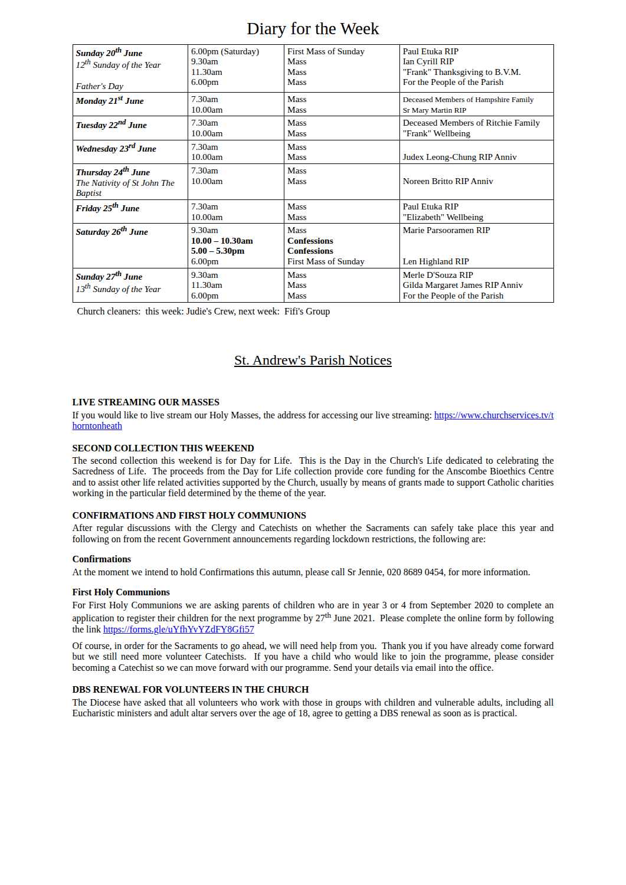Diary for the Week
| Sunday 20 th June 12 th Sunday of the Year Father's Day | 6.00pm (Saturday) 9.30am 11.30am 6.00pm | First Mass of Sunday Mass Mass Mass | Paul Etuka RIP Ian Cyrill RIP "Frank" Thanksgiving to B.V.M. For the People of the Parish |
| Monday 21 st June | 7.30am 10.00am | Mass Mass | Deceased Members of Hampshire Family Sr Mary Martin RIP |
| Tuesday 22 nd June | 7.30am 10.00am | Mass Mass | Deceased Members of Ritchie Family "Frank" Wellbeing |
| Wednesday 23 rd June | 7.30am 10.00am | Mass Mass | Judex Leong-Chung RIP Anniv |
| Thursday 24 th June The Nativity of St John The Baptist | 7.30am 10.00am | Mass Mass | Noreen Britto RIP Anniv |
| Friday 25 th June | 7.30am 10.00am | Mass Mass | Paul Etuka RIP "Elizabeth" Wellbeing |
| Saturday 26 th June | 9.30am 10.00 – 10.30am 5.00 – 5.30pm 6.00pm | Mass Confessions Confessions First Mass of Sunday | Marie Parsooramen RIP Len Highland RIP |
| Sunday 27 th June 13 th Sunday of the Year | 9.30am 11.30am 6.00pm | Mass Mass Mass | Merle D'Souza RIP Gilda Margaret James RIP Anniv For the People of the Parish |
Church cleaners: this week: Judie's Crew, next week: Fifi's Group
St. Andrew's Parish Notices
LIVE STREAMING OUR MASSES
If you would like to live stream our Holy Masses, the address for accessing our live streaming: https://www.churchservices.tv/thorntonheath
SECOND COLLECTION THIS WEEKEND
The second collection this weekend is for Day for Life. This is the Day in the Church's Life dedicated to celebrating the Sacredness of Life. The proceeds from the Day for Life collection provide core funding for the Anscombe Bioethics Centre and to assist other life related activities supported by the Church, usually by means of grants made to support Catholic charities working in the particular field determined by the theme of the year.
CONFIRMATIONS AND FIRST HOLY COMMUNIONS
After regular discussions with the Clergy and Catechists on whether the Sacraments can safely take place this year and following on from the recent Government announcements regarding lockdown restrictions, the following are:
Confirmations
At the moment we intend to hold Confirmations this autumn, please call Sr Jennie, 020 8689 0454, for more information.
First Holy Communions
For First Holy Communions we are asking parents of children who are in year 3 or 4 from September 2020 to complete an application to register their children for the next programme by 27th June 2021. Please complete the online form by following the link https://forms.gle/uYfhYvYZdFY8Gfi57
Of course, in order for the Sacraments to go ahead, we will need help from you. Thank you if you have already come forward but we still need more volunteer Catechists. If you have a child who would like to join the programme, please consider becoming a Catechist so we can move forward with our programme. Send your details via email into the office.
DBS RENEWAL FOR VOLUNTEERS IN THE CHURCH
The Diocese have asked that all volunteers who work with those in groups with children and vulnerable adults, including all Eucharistic ministers and adult altar servers over the age of 18, agree to getting a DBS renewal as soon as is practical.